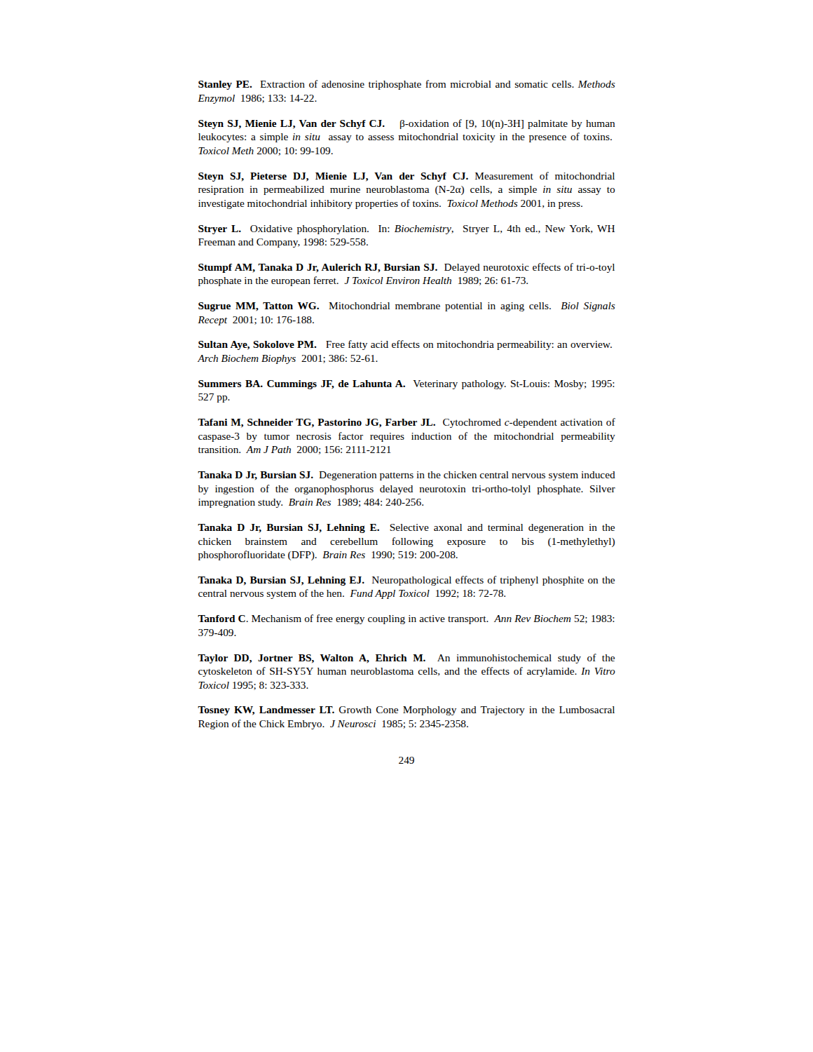Stanley PE. Extraction of adenosine triphosphate from microbial and somatic cells. Methods Enzymol 1986; 133: 14-22.
Steyn SJ, Mienie LJ, Van der Schyf CJ. β-oxidation of [9, 10(n)-3H] palmitate by human leukocytes: a simple in situ assay to assess mitochondrial toxicity in the presence of toxins. Toxicol Meth 2000; 10: 99-109.
Steyn SJ, Pieterse DJ, Mienie LJ, Van der Schyf CJ. Measurement of mitochondrial resipration in permeabilized murine neuroblastoma (N-2α) cells, a simple in situ assay to investigate mitochondrial inhibitory properties of toxins. Toxicol Methods 2001, in press.
Stryer L. Oxidative phosphorylation. In: Biochemistry, Stryer L, 4th ed., New York, WH Freeman and Company, 1998: 529-558.
Stumpf AM, Tanaka D Jr, Aulerich RJ, Bursian SJ. Delayed neurotoxic effects of tri-o-toyl phosphate in the european ferret. J Toxicol Environ Health 1989; 26: 61-73.
Sugrue MM, Tatton WG. Mitochondrial membrane potential in aging cells. Biol Signals Recept 2001; 10: 176-188.
Sultan Aye, Sokolove PM. Free fatty acid effects on mitochondria permeability: an overview. Arch Biochem Biophys 2001; 386: 52-61.
Summers BA. Cummings JF, de Lahunta A. Veterinary pathology. St-Louis: Mosby; 1995: 527 pp.
Tafani M, Schneider TG, Pastorino JG, Farber JL. Cytochromed c-dependent activation of caspase-3 by tumor necrosis factor requires induction of the mitochondrial permeability transition. Am J Path 2000; 156: 2111-2121
Tanaka D Jr, Bursian SJ. Degeneration patterns in the chicken central nervous system induced by ingestion of the organophosphorus delayed neurotoxin tri-ortho-tolyl phosphate. Silver impregnation study. Brain Res 1989; 484: 240-256.
Tanaka D Jr, Bursian SJ, Lehning E. Selective axonal and terminal degeneration in the chicken brainstem and cerebellum following exposure to bis (1-methylethyl) phosphorofluoridate (DFP). Brain Res 1990; 519: 200-208.
Tanaka D, Bursian SJ, Lehning EJ. Neuropathological effects of triphenyl phosphite on the central nervous system of the hen. Fund Appl Toxicol 1992; 18: 72-78.
Tanford C. Mechanism of free energy coupling in active transport. Ann Rev Biochem 52; 1983: 379-409.
Taylor DD, Jortner BS, Walton A, Ehrich M. An immunohistochemical study of the cytoskeleton of SH-SY5Y human neuroblastoma cells, and the effects of acrylamide. In Vitro Toxicol 1995; 8: 323-333.
Tosney KW, Landmesser LT. Growth Cone Morphology and Trajectory in the Lumbosacral Region of the Chick Embryo. J Neurosci 1985; 5: 2345-2358.
249